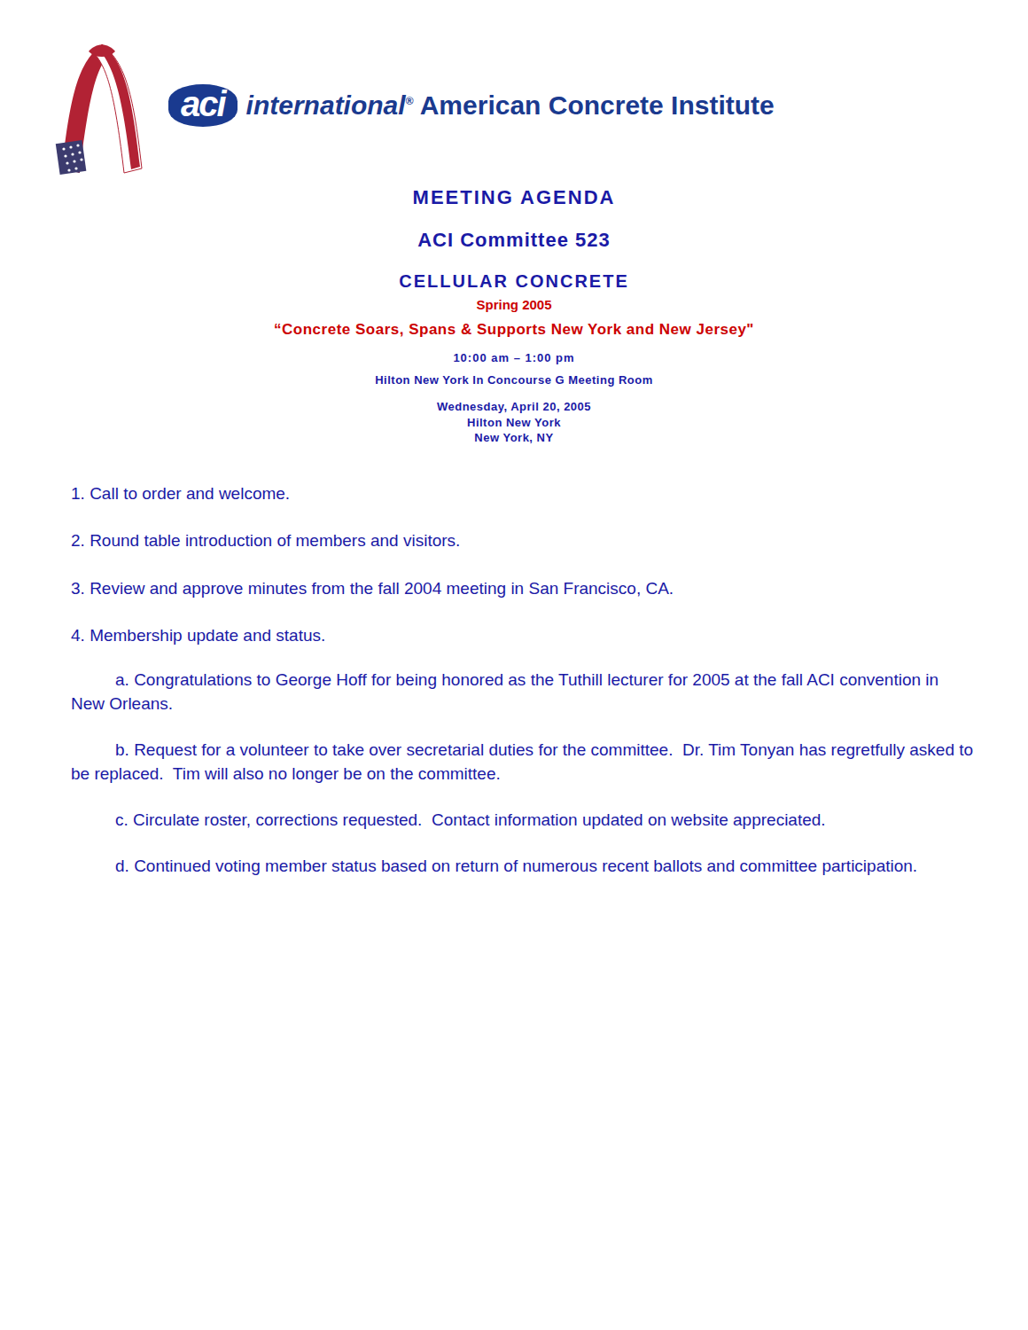aci international® American Concrete Institute
MEETING AGENDA
ACI Committee 523
CELLULAR CONCRETE
Spring 2005
“Concrete Soars, Spans & Supports New York and New Jersey"
10:00 am – 1:00 pm
Hilton New York In Concourse G Meeting Room
Wednesday, April 20, 2005
Hilton New York
New York, NY
Call to order and welcome.
Round table introduction of members and visitors.
Review and approve minutes from the fall 2004 meeting in San Francisco, CA.
Membership update and status.
Congratulations to George Hoff for being honored as the Tuthill lecturer for 2005 at the fall ACI convention in New Orleans.
Request for a volunteer to take over secretarial duties for the committee. Dr. Tim Tonyan has regretfully asked to be replaced. Tim will also no longer be on the committee.
Circulate roster, corrections requested. Contact information updated on website appreciated.
Continued voting member status based on return of numerous recent ballots and committee participation.